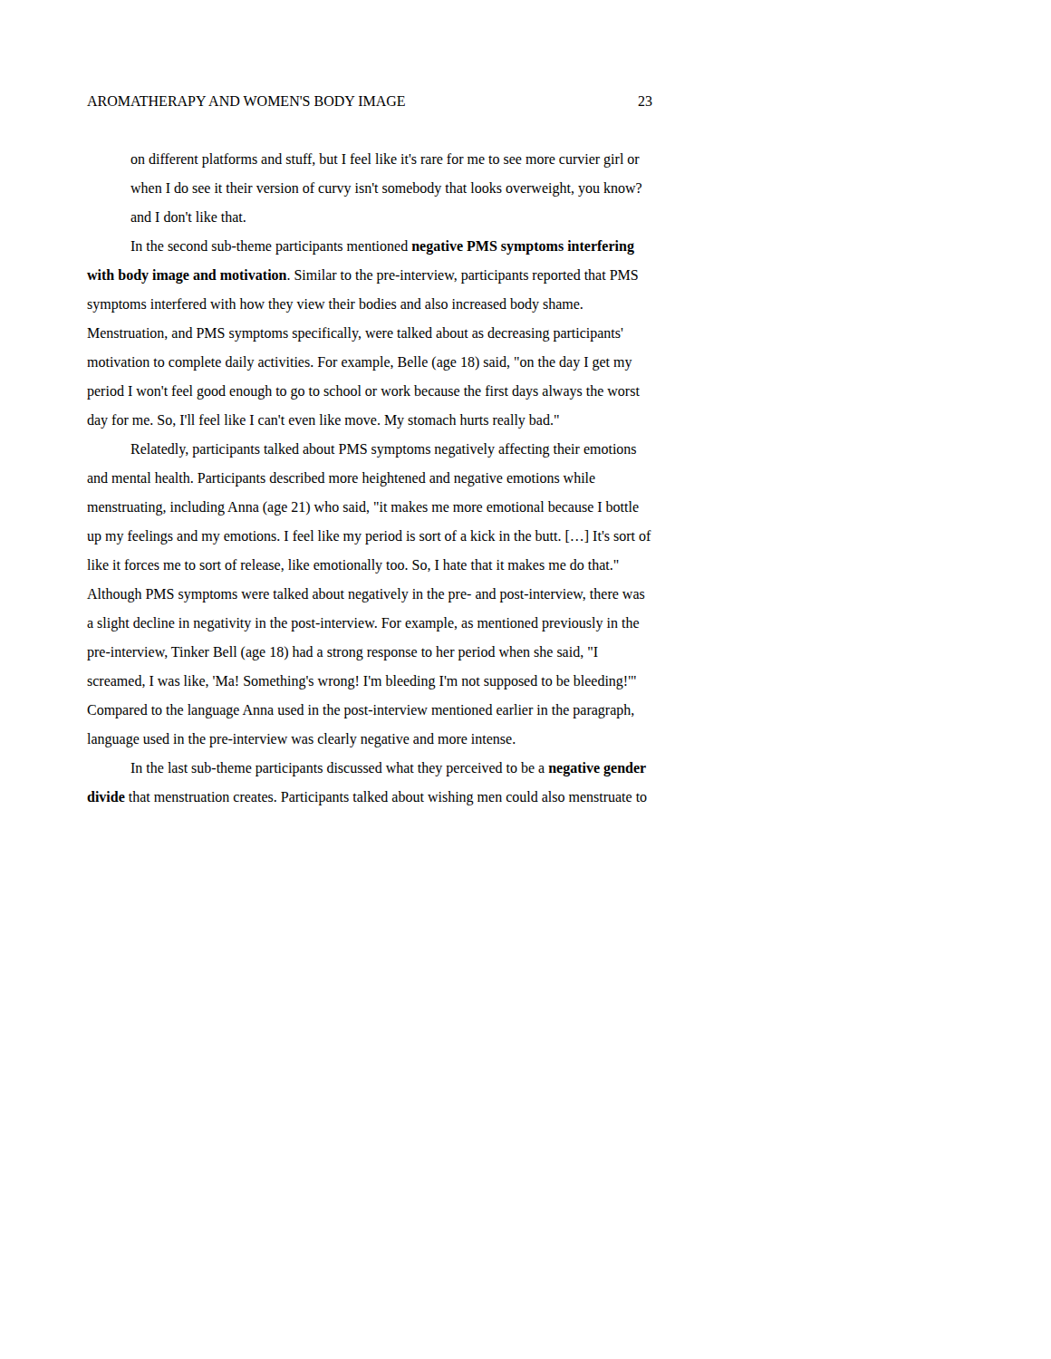Aromatherapy and Women's Body Image 23
on different platforms and stuff, but I feel like it's rare for me to see more curvier girl or when I do see it their version of curvy isn't somebody that looks overweight, you know? and I don't like that.
In the second sub-theme participants mentioned negative PMS symptoms interfering with body image and motivation. Similar to the pre-interview, participants reported that PMS symptoms interfered with how they view their bodies and also increased body shame. Menstruation, and PMS symptoms specifically, were talked about as decreasing participants' motivation to complete daily activities. For example, Belle (age 18) said, "on the day I get my period I won't feel good enough to go to school or work because the first days always the worst day for me. So, I'll feel like I can't even like move. My stomach hurts really bad."
Relatedly, participants talked about PMS symptoms negatively affecting their emotions and mental health. Participants described more heightened and negative emotions while menstruating, including Anna (age 21) who said, "it makes me more emotional because I bottle up my feelings and my emotions. I feel like my period is sort of a kick in the butt. […] It's sort of like it forces me to sort of release, like emotionally too. So, I hate that it makes me do that." Although PMS symptoms were talked about negatively in the pre- and post-interview, there was a slight decline in negativity in the post-interview. For example, as mentioned previously in the pre-interview, Tinker Bell (age 18) had a strong response to her period when she said, "I screamed, I was like, 'Ma! Something's wrong! I'm bleeding I'm not supposed to be bleeding!'" Compared to the language Anna used in the post-interview mentioned earlier in the paragraph, language used in the pre-interview was clearly negative and more intense.
In the last sub-theme participants discussed what they perceived to be a negative gender divide that menstruation creates. Participants talked about wishing men could also menstruate to